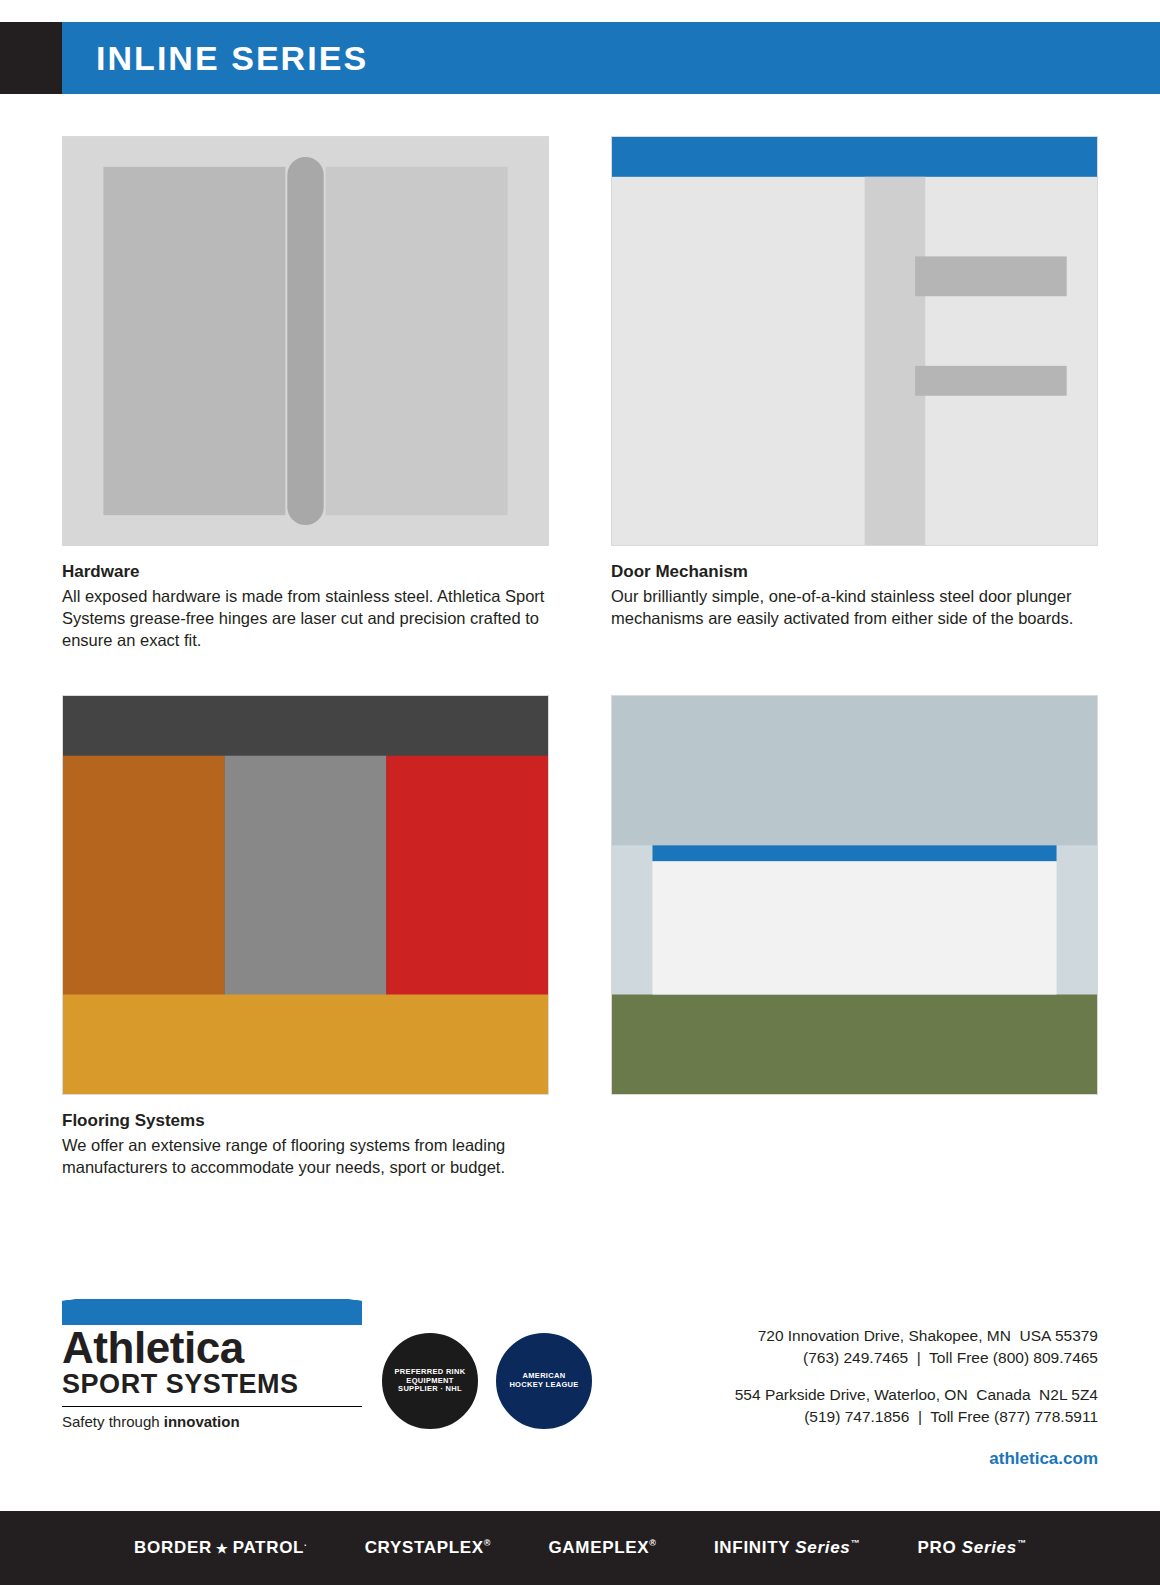Inline Series
Hardware
All exposed hardware is made from stainless steel. Athletica Sport Systems grease-free hinges are laser cut and precision crafted to ensure an exact fit.
Door Mechanism
Our brilliantly simple, one-of-a-kind stainless steel door plunger mechanisms are easily activated from either side of the boards.
Flooring Systems
We offer an extensive range of flooring systems from leading manufacturers to accommodate your needs, sport or budget.
Athletica
SPORT SYSTEMS
Safety through innovation
Preferred Rink Equipment Supplier · NHL
American Hockey League
720 Innovation Drive, Shakopee, MN USA 55379
(763) 249.7465 | Toll Free (800) 809.7465
554 Parkside Drive, Waterloo, ON Canada N2L 5Z4
(519) 747.1856 | Toll Free (877) 778.5911
athletica.com
Border ★ Patrol. Crystaplex® GamePlex® Infinity Series™ Pro Series™